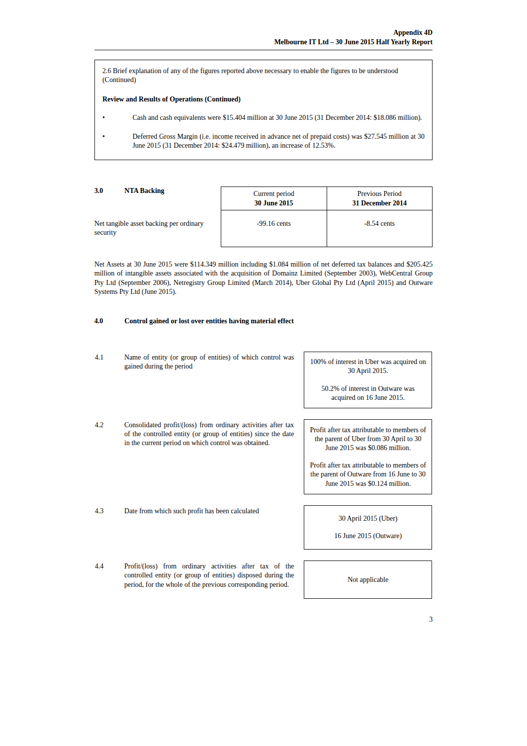Appendix 4D
Melbourne IT Ltd – 30 June 2015 Half Yearly Report
2.6 Brief explanation of any of the figures reported above necessary to enable the figures to be understood (Continued)
Review and Results of Operations (Continued)
Cash and cash equivalents were $15.404 million at 30 June 2015 (31 December 2014: $18.086 million).
Deferred Gross Margin (i.e. income received in advance net of prepaid costs) was $27.545 million at 30 June 2015 (31 December 2014: $24.479 million), an increase of 12.53%.
| 3.0 | NTA Backing | Current period 30 June 2015 | Previous Period 31 December 2014 |
| Net tangible asset backing per ordinary security | -99.16 cents | -8.54 cents |
Net Assets at 30 June 2015 were $114.349 million including $1.084 million of net deferred tax balances and $205.425 million of intangible assets associated with the acquisition of Domainz Limited (September 2003), WebCentral Group Pty Ltd (September 2006), Netregistry Group Limited (March 2014), Uber Global Pty Ltd (April 2015) and Outware Systems Pty Ltd (June 2015).
4.0 Control gained or lost over entities having material effect
| 4.1 | Name of entity (or group of entities) of which control was gained during the period | 100% of interest in Uber was acquired on 30 April 2015. 50.2% of interest in Outware was acquired on 16 June 2015. |
| 4.2 | Consolidated profit/(loss) from ordinary activities after tax of the controlled entity (or group of entities) since the date in the current period on which control was obtained. | Profit after tax attributable to members of the parent of Uber from 30 April to 30 June 2015 was $0.086 million. Profit after tax attributable to members of the parent of Outware from 16 June to 30 June 2015 was $0.124 million. |
| 4.3 | Date from which such profit has been calculated | 30 April 2015 (Uber) 16 June 2015 (Outware) |
| 4.4 | Profit/(loss) from ordinary activities after tax of the controlled entity (or group of entities) disposed during the period, for the whole of the previous corresponding period. | Not applicable |
3